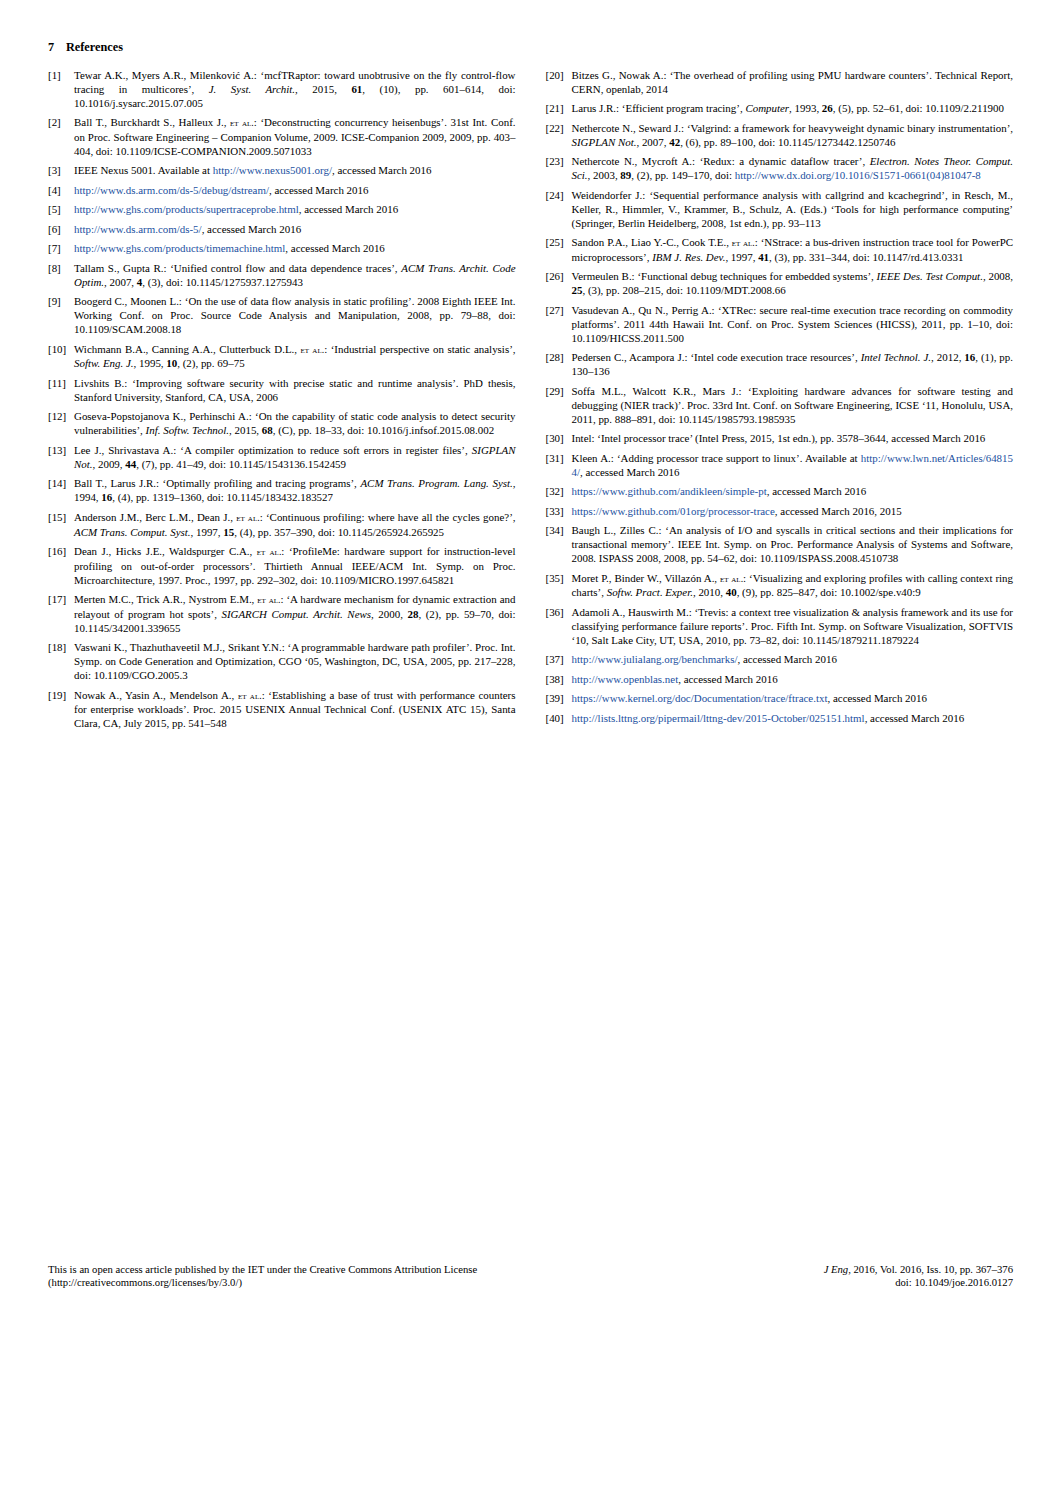7 References
[1] Tewar A.K., Myers A.R., Milenković A.: ‘mcfTRaptor: toward unobtrusive on the fly control-flow tracing in multicores’, J. Syst. Archit., 2015, 61, (10), pp. 601–614, doi: 10.1016/j.sysarc.2015.07.005
[2] Ball T., Burckhardt S., Halleux J., et al.: ‘Deconstructing concurrency heisenbugs’. 31st Int. Conf. on Proc. Software Engineering – Companion Volume, 2009. ICSE-Companion 2009, 2009, pp. 403–404, doi: 10.1109/ICSE-COMPANION.2009.5071033
[3] IEEE Nexus 5001. Available at http://www.nexus5001.org/, accessed March 2016
[4] http://www.ds.arm.com/ds-5/debug/dstream/, accessed March 2016
[5] http://www.ghs.com/products/supertraceprobe.html, accessed March 2016
[6] http://www.ds.arm.com/ds-5/, accessed March 2016
[7] http://www.ghs.com/products/timemachine.html, accessed March 2016
[8] Tallam S., Gupta R.: ‘Unified control flow and data dependence traces’, ACM Trans. Archit. Code Optim., 2007, 4, (3), doi: 10.1145/1275937.1275943
[9] Boogerd C., Moonen L.: ‘On the use of data flow analysis in static profiling’. 2008 Eighth IEEE Int. Working Conf. on Proc. Source Code Analysis and Manipulation, 2008, pp. 79–88, doi: 10.1109/SCAM.2008.18
[10] Wichmann B.A., Canning A.A., Clutterbuck D.L., et al.: ‘Industrial perspective on static analysis’, Softw. Eng. J., 1995, 10, (2), pp. 69–75
[11] Livshits B.: ‘Improving software security with precise static and runtime analysis’. PhD thesis, Stanford University, Stanford, CA, USA, 2006
[12] Goseva-Popstojanova K., Perhinschi A.: ‘On the capability of static code analysis to detect security vulnerabilities’, Inf. Softw. Technol., 2015, 68, (C), pp. 18–33, doi: 10.1016/j.infsof.2015.08.002
[13] Lee J., Shrivastava A.: ‘A compiler optimization to reduce soft errors in register files’, SIGPLAN Not., 2009, 44, (7), pp. 41–49, doi: 10.1145/1543136.1542459
[14] Ball T., Larus J.R.: ‘Optimally profiling and tracing programs’, ACM Trans. Program. Lang. Syst., 1994, 16, (4), pp. 1319–1360, doi: 10.1145/183432.183527
[15] Anderson J.M., Berc L.M., Dean J., et al.: ‘Continuous profiling: where have all the cycles gone?’, ACM Trans. Comput. Syst., 1997, 15, (4), pp. 357–390, doi: 10.1145/265924.265925
[16] Dean J., Hicks J.E., Waldspurger C.A., et al.: ‘ProfileMe: hardware support for instruction-level profiling on out-of-order processors’. Thirtieth Annual IEEE/ACM Int. Symp. on Proc. Microarchitecture, 1997. Proc., 1997, pp. 292–302, doi: 10.1109/MICRO.1997.645821
[17] Merten M.C., Trick A.R., Nystrom E.M., et al.: ‘A hardware mechanism for dynamic extraction and relayout of program hot spots’, SIGARCH Comput. Archit. News, 2000, 28, (2), pp. 59–70, doi: 10.1145/342001.339655
[18] Vaswani K., Thazhuthaveetil M.J., Srikant Y.N.: ‘A programmable hardware path profiler’. Proc. Int. Symp. on Code Generation and Optimization, CGO ‘05, Washington, DC, USA, 2005, pp. 217–228, doi: 10.1109/CGO.2005.3
[19] Nowak A., Yasin A., Mendelson A., et al.: ‘Establishing a base of trust with performance counters for enterprise workloads’. Proc. 2015 USENIX Annual Technical Conf. (USENIX ATC 15), Santa Clara, CA, July 2015, pp. 541–548
[20] Bitzes G., Nowak A.: ‘The overhead of profiling using PMU hardware counters’. Technical Report, CERN, openlab, 2014
[21] Larus J.R.: ‘Efficient program tracing’, Computer, 1993, 26, (5), pp. 52–61, doi: 10.1109/2.211900
[22] Nethercote N., Seward J.: ‘Valgrind: a framework for heavyweight dynamic binary instrumentation’, SIGPLAN Not., 2007, 42, (6), pp. 89–100, doi: 10.1145/1273442.1250746
[23] Nethercote N., Mycroft A.: ‘Redux: a dynamic dataflow tracer’, Electron. Notes Theor. Comput. Sci., 2003, 89, (2), pp. 149–170, doi: http://www.dx.doi.org/10.1016/S1571-0661(04)81047-8
[24] Weidendorfer J.: ‘Sequential performance analysis with callgrind and kcachegrind’, in Resch, M., Keller, R., Himmler, V., Krammer, B., Schulz, A. (Eds.) ‘Tools for high performance computing’ (Springer, Berlin Heidelberg, 2008, 1st edn.), pp. 93–113
[25] Sandon P.A., Liao Y.-C., Cook T.E., et al.: ‘NStrace: a bus-driven instruction trace tool for PowerPC microprocessors’, IBM J. Res. Dev., 1997, 41, (3), pp. 331–344, doi: 10.1147/rd.413.0331
[26] Vermeulen B.: ‘Functional debug techniques for embedded systems’, IEEE Des. Test Comput., 2008, 25, (3), pp. 208–215, doi: 10.1109/MDT.2008.66
[27] Vasudevan A., Qu N., Perrig A.: ‘XTRec: secure real-time execution trace recording on commodity platforms’. 2011 44th Hawaii Int. Conf. on Proc. System Sciences (HICSS), 2011, pp. 1–10, doi: 10.1109/HICSS.2011.500
[28] Pedersen C., Acampora J.: ‘Intel code execution trace resources’, Intel Technol. J., 2012, 16, (1), pp. 130–136
[29] Soffa M.L., Walcott K.R., Mars J.: ‘Exploiting hardware advances for software testing and debugging (NIER track)’. Proc. 33rd Int. Conf. on Software Engineering, ICSE ‘11, Honolulu, USA, 2011, pp. 888–891, doi: 10.1145/1985793.1985935
[30] Intel: ‘Intel processor trace’ (Intel Press, 2015, 1st edn.), pp. 3578–3644, accessed March 2016
[31] Kleen A.: ‘Adding processor trace support to linux’. Available at http://www.lwn.net/Articles/648154/, accessed March 2016
[32] https://www.github.com/andikleen/simple-pt, accessed March 2016
[33] https://www.github.com/01org/processor-trace, accessed March 2016, 2015
[34] Baugh L., Zilles C.: ‘An analysis of I/O and syscalls in critical sections and their implications for transactional memory’. IEEE Int. Symp. on Proc. Performance Analysis of Systems and Software, 2008. ISPASS 2008, 2008, pp. 54–62, doi: 10.1109/ISPASS.2008.4510738
[35] Moret P., Binder W., Villazón A., et al.: ‘Visualizing and exploring profiles with calling context ring charts’, Softw. Pract. Exper., 2010, 40, (9), pp. 825–847, doi: 10.1002/spe.v40:9
[36] Adamoli A., Hauswirth M.: ‘Trevis: a context tree visualization & analysis framework and its use for classifying performance failure reports’. Proc. Fifth Int. Symp. on Software Visualization, SOFTVIS ‘10, Salt Lake City, UT, USA, 2010, pp. 73–82, doi: 10.1145/1879211.1879224
[37] http://www.julialang.org/benchmarks/, accessed March 2016
[38] http://www.openblas.net, accessed March 2016
[39] https://www.kernel.org/doc/Documentation/trace/ftrace.txt, accessed March 2016
[40] http://lists.lttng.org/pipermail/lttng-dev/2015-October/025151.html, accessed March 2016
This is an open access article published by the IET under the Creative Commons Attribution License (http://creativecommons.org/licenses/by/3.0/)
J Eng, 2016, Vol. 2016, Iss. 10, pp. 367–376
doi: 10.1049/joe.2016.0127